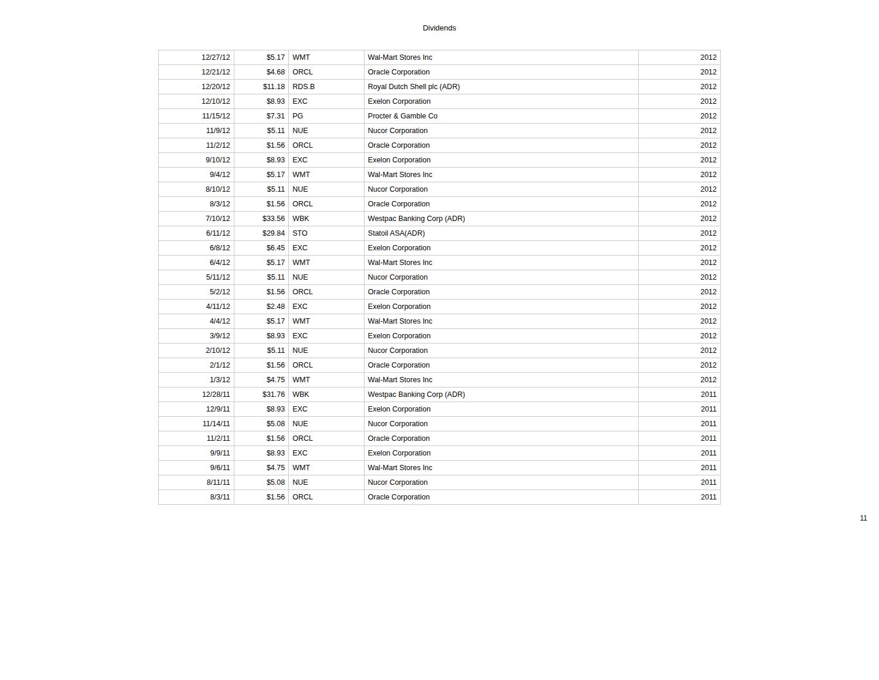Dividends
| 12/27/12 | $5.17 | WMT | Wal-Mart Stores Inc | 2012 |
| 12/21/12 | $4.68 | ORCL | Oracle Corporation | 2012 |
| 12/20/12 | $11.18 | RDS.B | Royal Dutch Shell plc (ADR) | 2012 |
| 12/10/12 | $8.93 | EXC | Exelon Corporation | 2012 |
| 11/15/12 | $7.31 | PG | Procter & Gamble Co | 2012 |
| 11/9/12 | $5.11 | NUE | Nucor Corporation | 2012 |
| 11/2/12 | $1.56 | ORCL | Oracle Corporation | 2012 |
| 9/10/12 | $8.93 | EXC | Exelon Corporation | 2012 |
| 9/4/12 | $5.17 | WMT | Wal-Mart Stores Inc | 2012 |
| 8/10/12 | $5.11 | NUE | Nucor Corporation | 2012 |
| 8/3/12 | $1.56 | ORCL | Oracle Corporation | 2012 |
| 7/10/12 | $33.56 | WBK | Westpac Banking Corp (ADR) | 2012 |
| 6/11/12 | $29.84 | STO | Statoil ASA(ADR) | 2012 |
| 6/8/12 | $6.45 | EXC | Exelon Corporation | 2012 |
| 6/4/12 | $5.17 | WMT | Wal-Mart Stores Inc | 2012 |
| 5/11/12 | $5.11 | NUE | Nucor Corporation | 2012 |
| 5/2/12 | $1.56 | ORCL | Oracle Corporation | 2012 |
| 4/11/12 | $2.48 | EXC | Exelon Corporation | 2012 |
| 4/4/12 | $5.17 | WMT | Wal-Mart Stores Inc | 2012 |
| 3/9/12 | $8.93 | EXC | Exelon Corporation | 2012 |
| 2/10/12 | $5.11 | NUE | Nucor Corporation | 2012 |
| 2/1/12 | $1.56 | ORCL | Oracle Corporation | 2012 |
| 1/3/12 | $4.75 | WMT | Wal-Mart Stores Inc | 2012 |
| 12/28/11 | $31.76 | WBK | Westpac Banking Corp (ADR) | 2011 |
| 12/9/11 | $8.93 | EXC | Exelon Corporation | 2011 |
| 11/14/11 | $5.08 | NUE | Nucor Corporation | 2011 |
| 11/2/11 | $1.56 | ORCL | Oracle Corporation | 2011 |
| 9/9/11 | $8.93 | EXC | Exelon Corporation | 2011 |
| 9/6/11 | $4.75 | WMT | Wal-Mart Stores Inc | 2011 |
| 8/11/11 | $5.08 | NUE | Nucor Corporation | 2011 |
| 8/3/11 | $1.56 | ORCL | Oracle Corporation | 2011 |
11